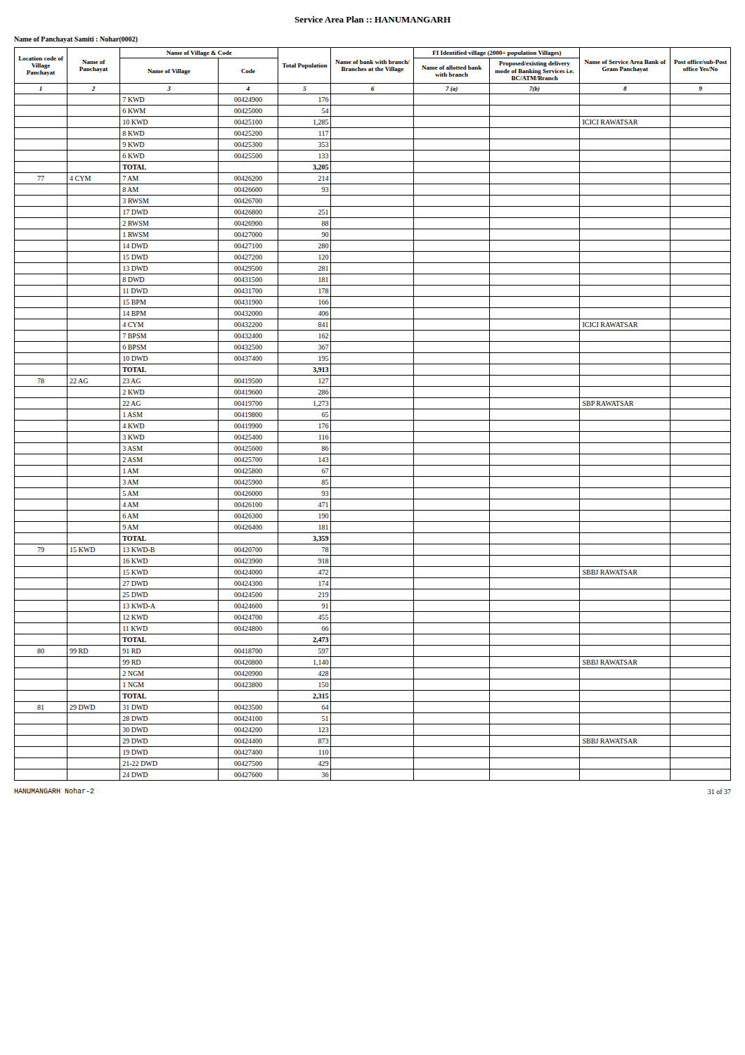Service Area Plan :: HANUMANGARH
Name of Panchayat Samiti : Nohar(0002)
| Location code of Village Panchayat | Name of Panchayat | Name of Village & Code | Total Population | Name of bank with branch/ Branches at the Village | FI Identified village (2000+ population Villages) | Name of Service Area Bank of Gram Panchayat | Post office/sub-Post office Yes/No |
| --- | --- | --- | --- | --- | --- | --- | --- |
| Name of Village | Code | Name of allotted bank with branch | Proposed/existing delivery mode of Banking Services i.e. BC/ATM/Branch |
| 1 | 2 | 3 | 4 | 5 | 6 | 7 (a) | 7(b) | 8 | 9 |
| | | 7 KWD | 00424900 | 176 | | | | | |
| | | 6 KWM | 00425000 | 54 | | | | | |
| | | 10 KWD | 00425100 | 1,285 | | | | ICICI RAWATSAR | |
| | | 8 KWD | 00425200 | 117 | | | | | |
| | | 9 KWD | 00425300 | 353 | | | | | |
| | | 6 KWD | 00425500 | 133 | | | | | |
| | | TOTAL | | 3,205 | | | | | |
| 77 | 4 CYM | 7 AM | 00426200 | 214 | | | | | |
| | | 8 AM | 00426600 | 93 | | | | | |
| | | 3 RWSM | 00426700 | | | | | | |
| | | 17 DWD | 00426800 | 251 | | | | | |
| | | 2 RWSM | 00426900 | 88 | | | | | |
| | | 1 RWSM | 00427000 | 90 | | | | | |
| | | 14 DWD | 00427100 | 280 | | | | | |
| | | 15 DWD | 00427200 | 120 | | | | | |
| | | 13 DWD | 00429500 | 281 | | | | | |
| | | 8 DWD | 00431500 | 181 | | | | | |
| | | 11 DWD | 00431700 | 178 | | | | | |
| | | 15 BPM | 00431900 | 166 | | | | | |
| | | 14 BPM | 00432000 | 406 | | | | | |
| | | 4 CYM | 00432200 | 841 | | | | ICICI RAWATSAR | |
| | | 7 BPSM | 00432400 | 162 | | | | | |
| | | 6 BPSM | 00432500 | 367 | | | | | |
| | | 10 DWD | 00437400 | 195 | | | | | |
| | | TOTAL | | 3,913 | | | | | |
| 78 | 22 AG | 23 AG | 00419500 | 127 | | | | | |
| | | 2 KWD | 00419600 | 286 | | | | | |
| | | 22 AG | 00419700 | 1,273 | | | | SBP RAWATSAR | |
| | | 1 ASM | 00419800 | 65 | | | | | |
| | | 4 KWD | 00419900 | 176 | | | | | |
| | | 3 KWD | 00425400 | 116 | | | | | |
| | | 3 ASM | 00425600 | 86 | | | | | |
| | | 2 ASM | 00425700 | 143 | | | | | |
| | | 1 AM | 00425800 | 67 | | | | | |
| | | 3 AM | 00425900 | 85 | | | | | |
| | | 5 AM | 00426000 | 93 | | | | | |
| | | 4 AM | 00426100 | 471 | | | | | |
| | | 6 AM | 00426300 | 190 | | | | | |
| | | 9 AM | 00426400 | 181 | | | | | |
| | | TOTAL | | 3,359 | | | | | |
| 79 | 15 KWD | 13 KWD-B | 00420700 | 78 | | | | | |
| | | 16 KWD | 00423900 | 918 | | | | | |
| | | 15 KWD | 00424000 | 472 | | | | SBBJ RAWATSAR | |
| | | 27 DWD | 00424300 | 174 | | | | | |
| | | 25 DWD | 00424500 | 219 | | | | | |
| | | 13 KWD-A | 00424600 | 91 | | | | | |
| | | 12 KWD | 00424700 | 455 | | | | | |
| | | 11 KWD | 00424800 | 66 | | | | | |
| | | TOTAL | | 2,473 | | | | | |
| 80 | 99 RD | 91 RD | 00418700 | 597 | | | | | |
| | | 99 RD | 00420800 | 1,140 | | | | SBBJ RAWATSAR | |
| | | 2 NGM | 00420900 | 428 | | | | | |
| | | 1 NGM | 00423800 | 150 | | | | | |
| | | TOTAL | | 2,315 | | | | | |
| 81 | 29 DWD | 31 DWD | 00423500 | 64 | | | | | |
| | | 28 DWD | 00424100 | 51 | | | | | |
| | | 30 DWD | 00424200 | 123 | | | | | |
| | | 29 DWD | 00424400 | 873 | | | | SBBJ RAWATSAR | |
| | | 19 DWD | 00427400 | 110 | | | | | |
| | | 21-22 DWD | 00427500 | 429 | | | | | |
| | | 24 DWD | 00427600 | 36 | | | | | |
HANUMANGARH Nohar-2
31 of 37